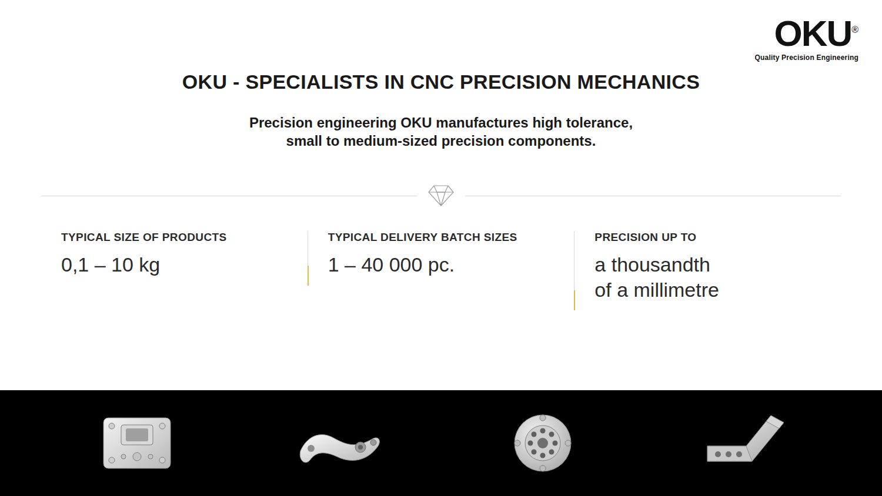OKU®
Quality Precision Engineering
OKU - SPECIALISTS IN CNC PRECISION MECHANICS
Precision engineering OKU manufactures high tolerance,
small to medium-sized precision components.
TYPICAL SIZE OF PRODUCTS
0,1 – 10 kg
TYPICAL DELIVERY BATCH SIZES
1 – 40 000 pc.
PRECISION UP TO
a thousandth
of a millimetre